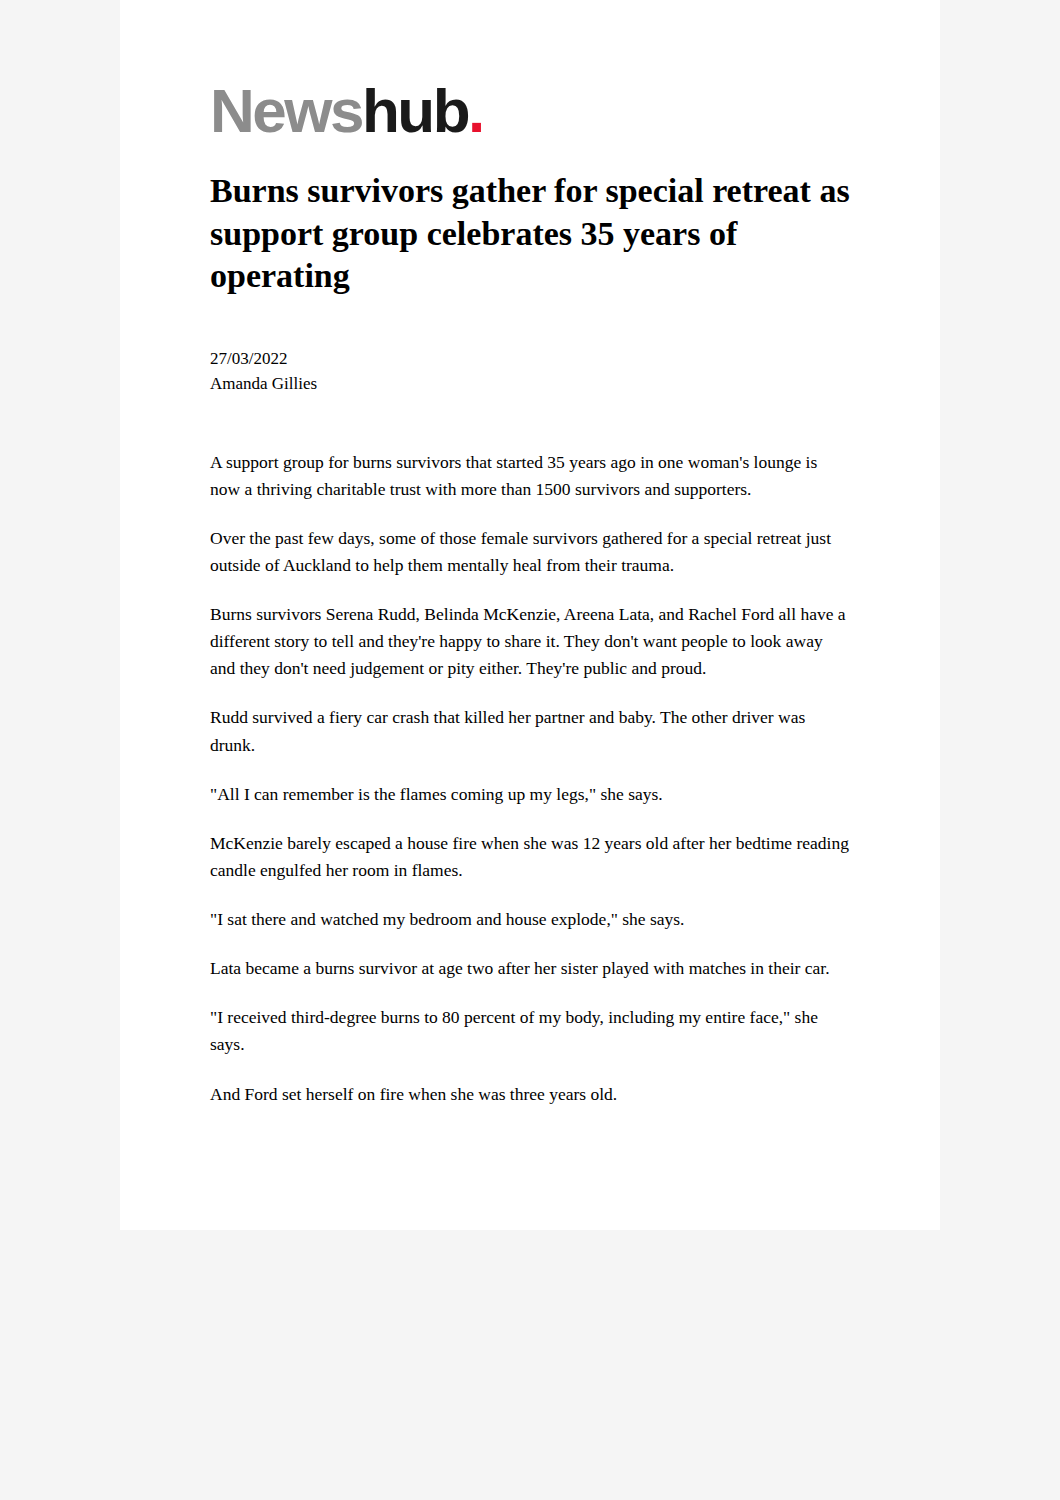News hub.
Burns survivors gather for special retreat as support group celebrates 35 years of operating
27/03/2022
Amanda Gillies
A support group for burns survivors that started 35 years ago in one woman's lounge is now a thriving charitable trust with more than 1500 survivors and supporters.
Over the past few days, some of those female survivors gathered for a special retreat just outside of Auckland to help them mentally heal from their trauma.
Burns survivors Serena Rudd, Belinda McKenzie, Areena Lata, and Rachel Ford all have a different story to tell and they're happy to share it. They don't want people to look away and they don't need judgement or pity either. They're public and proud.
Rudd survived a fiery car crash that killed her partner and baby. The other driver was drunk.
"All I can remember is the flames coming up my legs," she says.
McKenzie barely escaped a house fire when she was 12 years old after her bedtime reading candle engulfed her room in flames.
"I sat there and watched my bedroom and house explode," she says.
Lata became a burns survivor at age two after her sister played with matches in their car.
"I received third-degree burns to 80 percent of my body, including my entire face," she says.
And Ford set herself on fire when she was three years old.